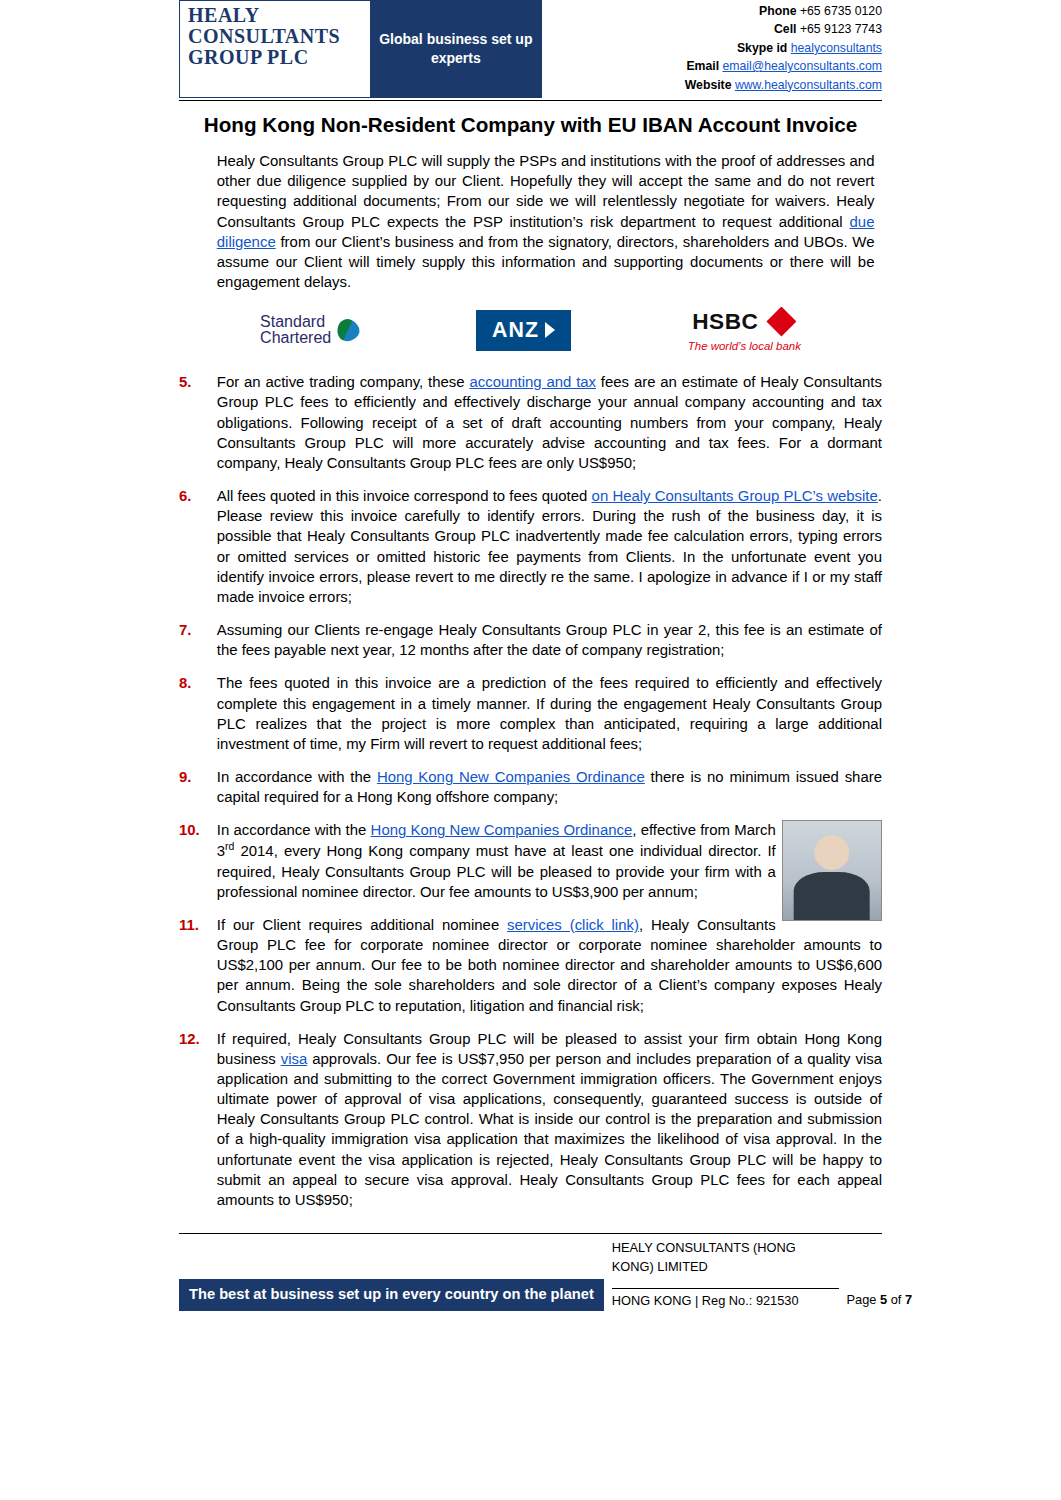HEALY CONSULTANTS GROUP PLC
Global business set up experts
Phone +65 6735 0120
Cell +65 9123 7743
Skype id healyconsultants
Email email@healyconsultants.com
Website www.healyconsultants.com
Hong Kong Non-Resident Company with EU IBAN Account Invoice
Healy Consultants Group PLC will supply the PSPs and institutions with the proof of addresses and other due diligence supplied by our Client. Hopefully they will accept the same and do not revert requesting additional documents; From our side we will relentlessly negotiate for waivers. Healy Consultants Group PLC expects the PSP institution’s risk department to request additional due diligence from our Client’s business and from the signatory, directors, shareholders and UBOs. We assume our Client will timely supply this information and supporting documents or there will be engagement delays.
Standard
Chartered
ANZ
HSBC
The world’s local bank
5. For an active trading company, these accounting and tax fees are an estimate of Healy Consultants Group PLC fees to efficiently and effectively discharge your annual company accounting and tax obligations. Following receipt of a set of draft accounting numbers from your company, Healy Consultants Group PLC will more accurately advise accounting and tax fees. For a dormant company, Healy Consultants Group PLC fees are only US$950;
6. All fees quoted in this invoice correspond to fees quoted on Healy Consultants Group PLC’s website. Please review this invoice carefully to identify errors. During the rush of the business day, it is possible that Healy Consultants Group PLC inadvertently made fee calculation errors, typing errors or omitted services or omitted historic fee payments from Clients. In the unfortunate event you identify invoice errors, please revert to me directly re the same. I apologize in advance if I or my staff made invoice errors;
7. Assuming our Clients re-engage Healy Consultants Group PLC in year 2, this fee is an estimate of the fees payable next year, 12 months after the date of company registration;
8. The fees quoted in this invoice are a prediction of the fees required to efficiently and effectively complete this engagement in a timely manner. If during the engagement Healy Consultants Group PLC realizes that the project is more complex than anticipated, requiring a large additional investment of time, my Firm will revert to request additional fees;
9. In accordance with the Hong Kong New Companies Ordinance there is no minimum issued share capital required for a Hong Kong offshore company;
10.
In accordance with the Hong Kong New Companies Ordinance, effective from March 3rd 2014, every Hong Kong company must have at least one individual director. If required, Healy Consultants Group PLC will be pleased to provide your firm with a professional nominee director. Our fee amounts to US$3,900 per annum;
11. If our Client requires additional nominee services (click link), Healy Consultants Group PLC fee for corporate nominee director or corporate nominee shareholder amounts to US$2,100 per annum. Our fee to be both nominee director and shareholder amounts to US$6,600 per annum. Being the sole shareholders and sole director of a Client’s company exposes Healy Consultants Group PLC to reputation, litigation and financial risk;
12. If required, Healy Consultants Group PLC will be pleased to assist your firm obtain Hong Kong business visa approvals. Our fee is US$7,950 per person and includes preparation of a quality visa application and submitting to the correct Government immigration officers. The Government enjoys ultimate power of approval of visa applications, consequently, guaranteed success is outside of Healy Consultants Group PLC control. What is inside our control is the preparation and submission of a high-quality immigration visa application that maximizes the likelihood of visa approval. In the unfortunate event the visa application is rejected, Healy Consultants Group PLC will be happy to submit an appeal to secure visa approval. Healy Consultants Group PLC fees for each appeal amounts to US$950;
The best at business set up in every country on the planet
HEALY CONSULTANTS (HONG KONG) LIMITED
HONG KONG | Reg No.: 921530
Page 5 of 7